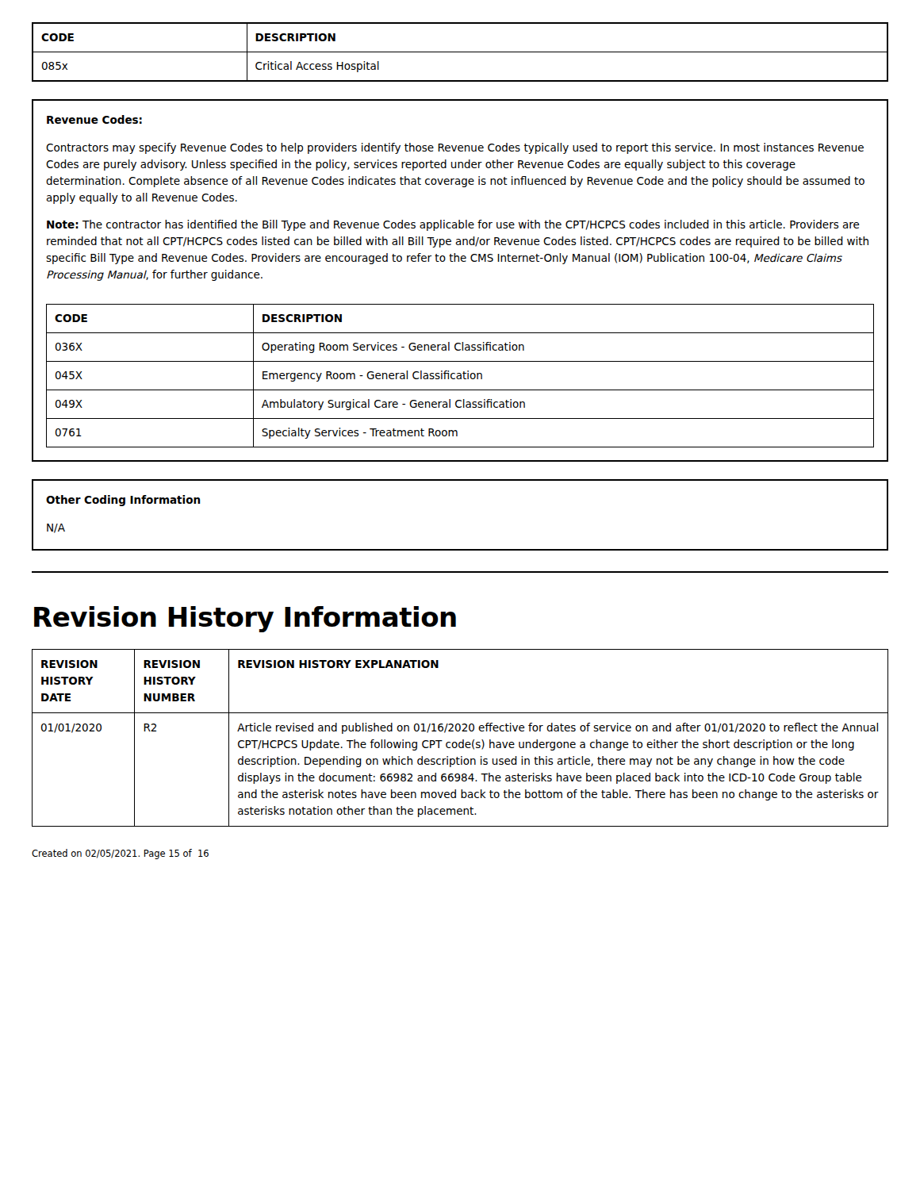| CODE | DESCRIPTION |
| --- | --- |
| 085x | Critical Access Hospital |
Revenue Codes:
Contractors may specify Revenue Codes to help providers identify those Revenue Codes typically used to report this service. In most instances Revenue Codes are purely advisory. Unless specified in the policy, services reported under other Revenue Codes are equally subject to this coverage determination. Complete absence of all Revenue Codes indicates that coverage is not influenced by Revenue Code and the policy should be assumed to apply equally to all Revenue Codes.
Note: The contractor has identified the Bill Type and Revenue Codes applicable for use with the CPT/HCPCS codes included in this article. Providers are reminded that not all CPT/HCPCS codes listed can be billed with all Bill Type and/or Revenue Codes listed. CPT/HCPCS codes are required to be billed with specific Bill Type and Revenue Codes. Providers are encouraged to refer to the CMS Internet-Only Manual (IOM) Publication 100-04, Medicare Claims Processing Manual, for further guidance.
| CODE | DESCRIPTION |
| --- | --- |
| 036X | Operating Room Services - General Classification |
| 045X | Emergency Room - General Classification |
| 049X | Ambulatory Surgical Care - General Classification |
| 0761 | Specialty Services - Treatment Room |
Other Coding Information
N/A
Revision History Information
| REVISION HISTORY DATE | REVISION HISTORY NUMBER | REVISION HISTORY EXPLANATION |
| --- | --- | --- |
| 01/01/2020 | R2 | Article revised and published on 01/16/2020 effective for dates of service on and after 01/01/2020 to reflect the Annual CPT/HCPCS Update. The following CPT code(s) have undergone a change to either the short description or the long description. Depending on which description is used in this article, there may not be any change in how the code displays in the document: 66982 and 66984. The asterisks have been placed back into the ICD-10 Code Group table and the asterisk notes have been moved back to the bottom of the table. There has been no change to the asterisks or asterisks notation other than the placement. |
Created on 02/05/2021. Page 15 of 16